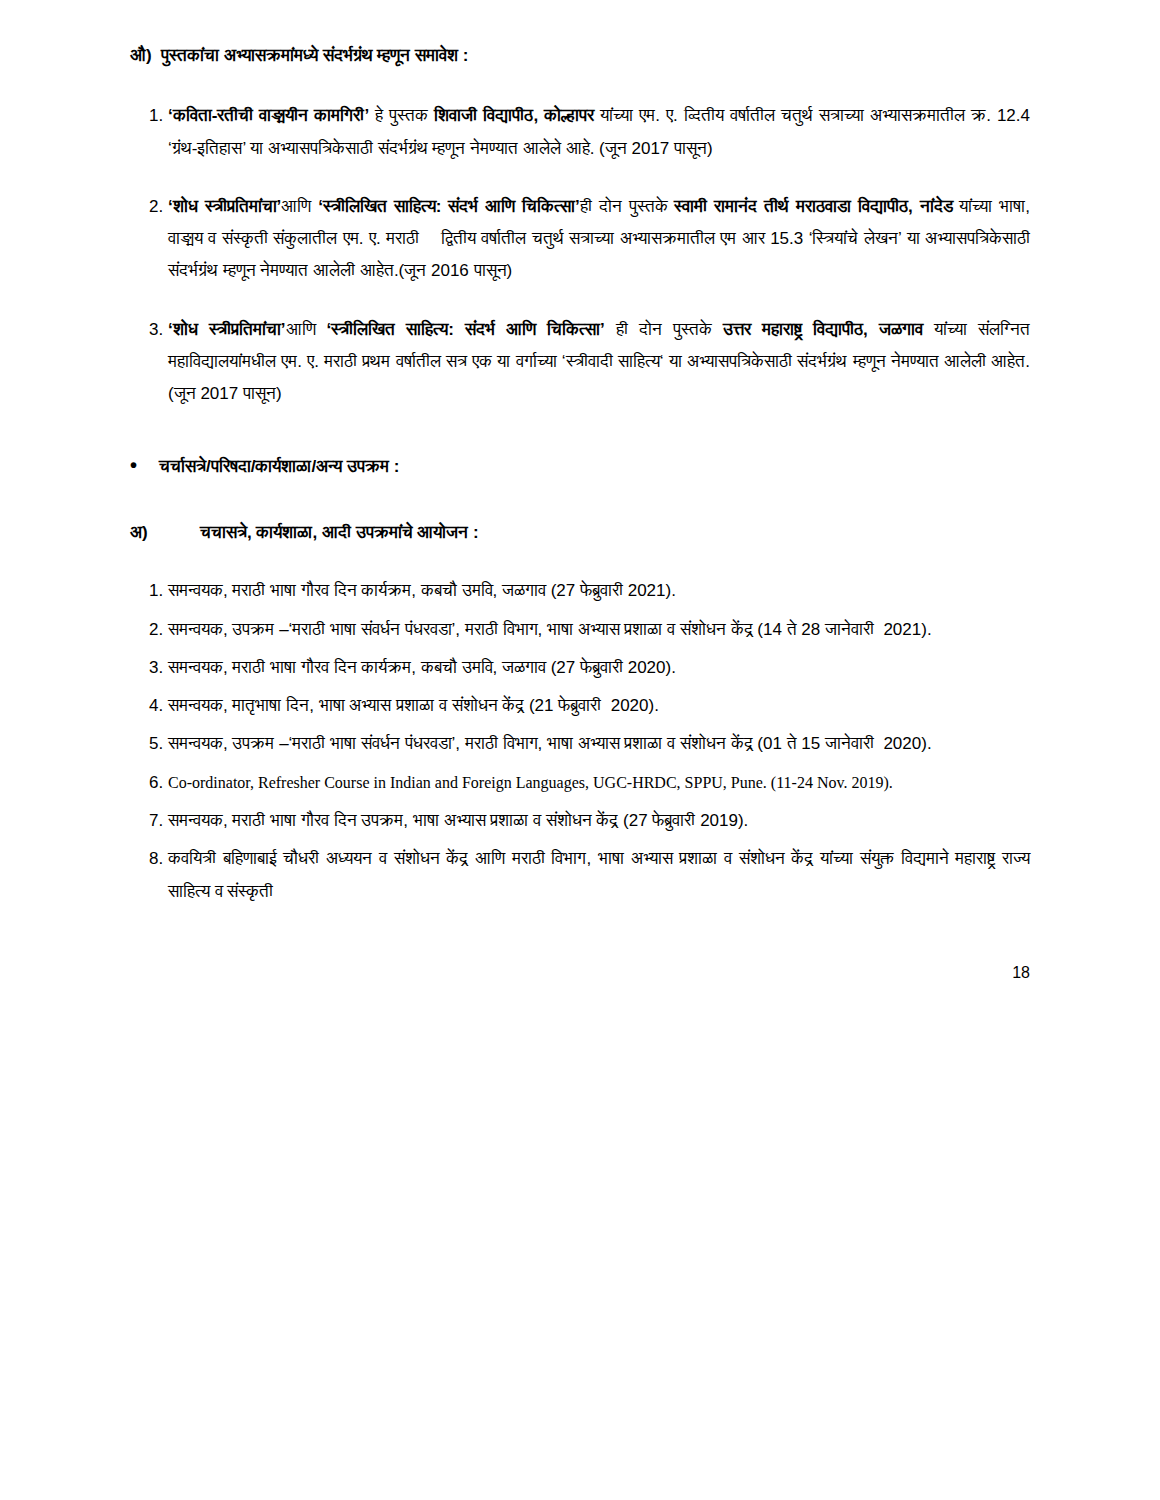औ) पुस्तकांचा अभ्यासक्रमांमध्ये संदर्भग्रंथ म्हणून समावेश :
‘कविता-रतीची वाङ्मयीन कामगिरी’ हे पुस्तक शिवाजी विद्यापीठ, कोल्हापर यांच्या एम. ए. व्दितीय वर्षातील चतुर्थ सत्राच्या अभ्यासक्रमातील क्र. 12.4 ‘ग्रंथ-इतिहास’ या अभ्यासपत्रिकेसाठी संदर्भग्रंथ म्हणून नेमण्यात आलेले आहे. (जून 2017 पासून)
‘शोध स्त्रीप्रतिमांचा’आणि ‘स्त्रीलिखित साहित्य: संदर्भ आणि चिकित्सा’ही दोन पुस्तके स्वामी रामानंद तीर्थ मराठवाडा विद्यापीठ, नांदेड यांच्या भाषा, वाङ्मय व संस्कृती संकुलातील एम. ए. मराठी द्वितीय वर्षातील चतुर्थ सत्राच्या अभ्यासक्रमातील एम आर 15.3 ‘स्त्रियांचे लेखन’ या अभ्यासपत्रिकेसाठी संदर्भग्रंथ म्हणून नेमण्यात आलेली आहेत.(जून 2016 पासून)
‘शोध स्त्रीप्रतिमांचा’आणि ‘स्त्रीलिखित साहित्य: संदर्भ आणि चिकित्सा’ ही दोन पुस्तके उत्तर महाराष्ट्र विद्यापीठ, जळगाव यांच्या संलग्नित महाविद्यालयांमधील एम. ए. मराठी प्रथम वर्षातील सत्र एक या वर्गाच्या ‘स्त्रीवादी साहित्य‘ या अभ्यासपत्रिकेसाठी संदर्भग्रंथ म्हणून नेमण्यात आलेली आहेत. (जून 2017 पासून)
•चर्चासत्रे/परिषदा/कार्यशाळा/अन्य उपक्रम :
अ) चचासत्रे, कार्यशाळा, आदी उपक्रमांचे आयोजन :
समन्वयक, मराठी भाषा गौरव दिन कार्यक्रम, कबचौ उमवि, जळगाव (27 फेब्रुवारी 2021).
समन्वयक, उपक्रम –‘मराठी भाषा संवर्धन पंधरवडा’, मराठी विभाग, भाषा अभ्यास प्रशाळा व संशोधन केंद्र (14 ते 28 जानेवारी 2021).
समन्वयक, मराठी भाषा गौरव दिन कार्यक्रम, कबचौ उमवि, जळगाव (27 फेब्रुवारी 2020).
समन्वयक, मातृभाषा दिन, भाषा अभ्यास प्रशाळा व संशोधन केंद्र (21 फेब्रुवारी 2020).
समन्वयक, उपक्रम –‘मराठी भाषा संवर्धन पंधरवडा’, मराठी विभाग, भाषा अभ्यास प्रशाळा व संशोधन केंद्र (01 ते 15 जानेवारी 2020).
Co-ordinator, Refresher Course in Indian and Foreign Languages, UGC-HRDC, SPPU, Pune. (11-24 Nov. 2019).
समन्वयक, मराठी भाषा गौरव दिन उपक्रम, भाषा अभ्यास प्रशाळा व संशोधन केंद्र (27 फेब्रुवारी 2019).
कवयित्री बहिणाबाई चौधरी अध्ययन व संशोधन केंद्र आणि मराठी विभाग, भाषा अभ्यास प्रशाळा व संशोधन केंद्र यांच्या संयुक्त विद्यमाने महाराष्ट्र राज्य साहित्य व संस्कृती
18